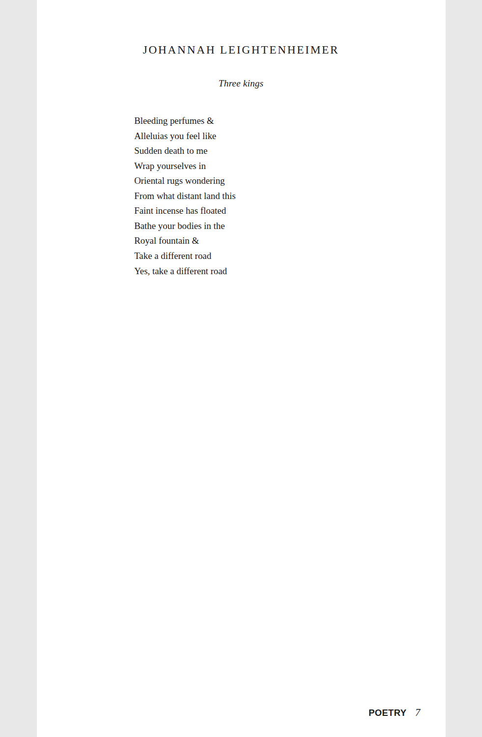Johannah Leightenheimer
Three kings
Bleeding perfumes & Alleluias you feel like Sudden death to me Wrap yourselves in Oriental rugs wondering From what distant land this Faint incense has floated Bathe your bodies in the Royal fountain & Take a different road Yes, take a different road
POETRY 7